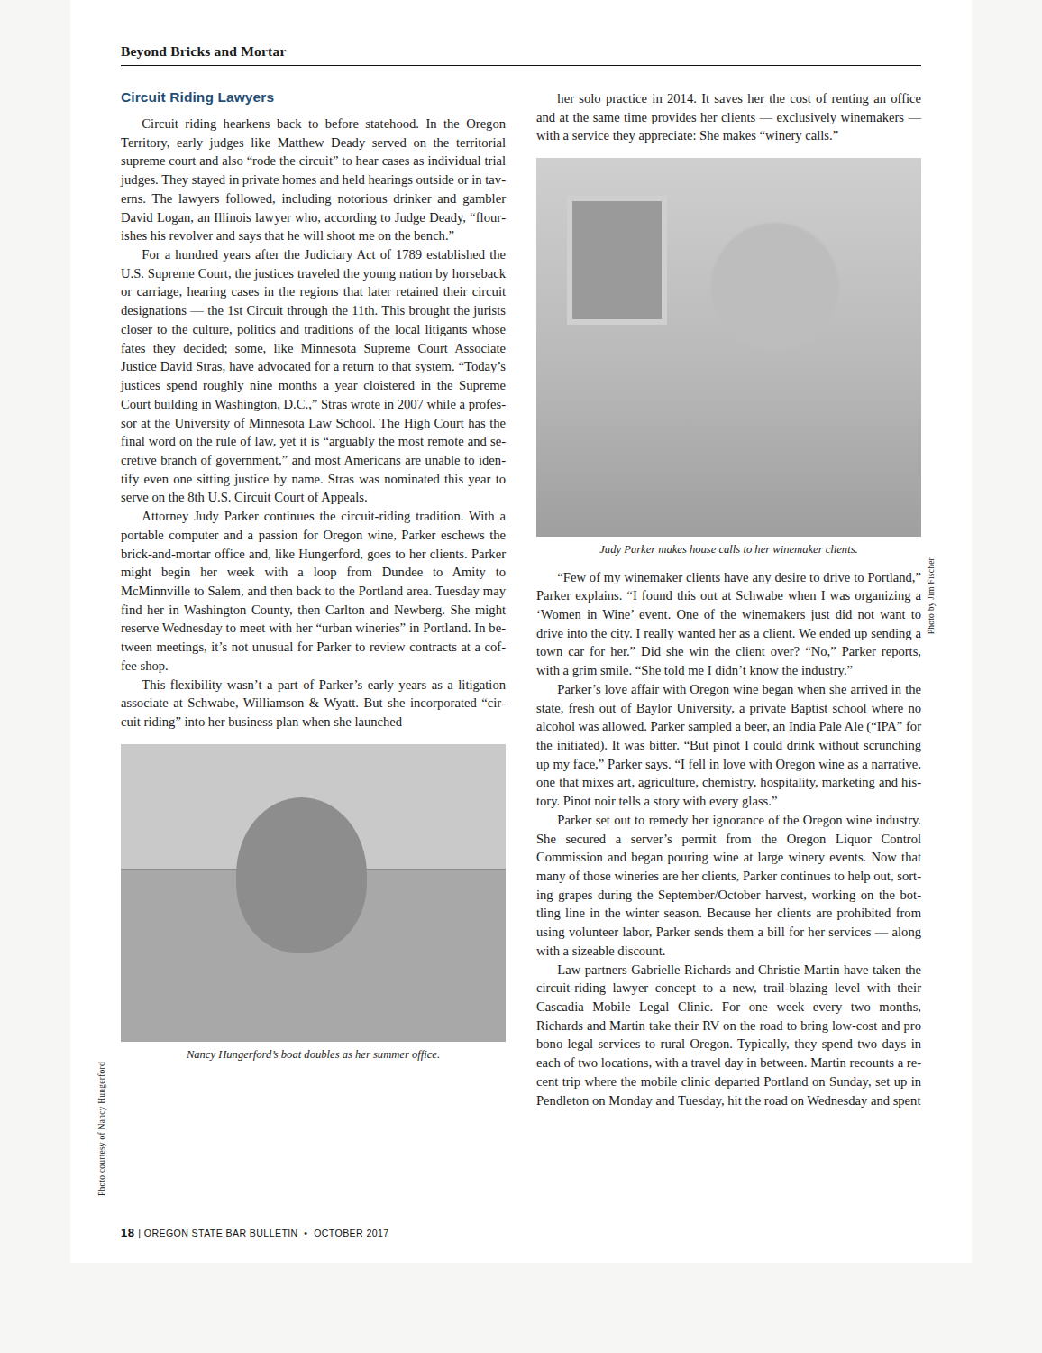Beyond Bricks and Mortar
Circuit Riding Lawyers
Circuit riding hearkens back to before statehood. In the Oregon Territory, early judges like Matthew Deady served on the territorial supreme court and also “rode the circuit” to hear cases as individual trial judges. They stayed in private homes and held hearings outside or in taverns. The lawyers followed, including notorious drinker and gambler David Logan, an Illinois lawyer who, according to Judge Deady, “flourishes his revolver and says that he will shoot me on the bench.”
For a hundred years after the Judiciary Act of 1789 established the U.S. Supreme Court, the justices traveled the young nation by horseback or carriage, hearing cases in the regions that later retained their circuit designations — the 1st Circuit through the 11th. This brought the jurists closer to the culture, politics and traditions of the local litigants whose fates they decided; some, like Minnesota Supreme Court Associate Justice David Stras, have advocated for a return to that system. “Today’s justices spend roughly nine months a year cloistered in the Supreme Court building in Washington, D.C.,” Stras wrote in 2007 while a professor at the University of Minnesota Law School. The High Court has the final word on the rule of law, yet it is “arguably the most remote and secretive branch of government,” and most Americans are unable to identify even one sitting justice by name. Stras was nominated this year to serve on the 8th U.S. Circuit Court of Appeals.
Attorney Judy Parker continues the circuit-riding tradition. With a portable computer and a passion for Oregon wine, Parker eschews the brick-and-mortar office and, like Hungerford, goes to her clients. Parker might begin her week with a loop from Dundee to Amity to McMinnville to Salem, and then back to the Portland area. Tuesday may find her in Washington County, then Carlton and Newberg. She might reserve Wednesday to meet with her “urban wineries” in Portland. In between meetings, it’s not unusual for Parker to review contracts at a coffee shop.
This flexibility wasn’t a part of Parker’s early years as a litigation associate at Schwabe, Williamson & Wyatt. But she incorporated “circuit riding” into her business plan when she launched
Photo courtesy of Nancy Hungerford
Nancy Hungerford’s boat doubles as her summer office.
her solo practice in 2014. It saves her the cost of renting an office and at the same time provides her clients — exclusively winemakers — with a service they appreciate: She makes “winery calls.”
Photo by Jim Fischer
Judy Parker makes house calls to her winemaker clients.
“Few of my winemaker clients have any desire to drive to Portland,” Parker explains. “I found this out at Schwabe when I was organizing a ‘Women in Wine’ event. One of the winemakers just did not want to drive into the city. I really wanted her as a client. We ended up sending a town car for her.” Did she win the client over? “No,” Parker reports, with a grim smile. “She told me I didn’t know the industry.”
Parker’s love affair with Oregon wine began when she arrived in the state, fresh out of Baylor University, a private Baptist school where no alcohol was allowed. Parker sampled a beer, an India Pale Ale (“IPA” for the initiated). It was bitter. “But pinot I could drink without scrunching up my face,” Parker says. “I fell in love with Oregon wine as a narrative, one that mixes art, agriculture, chemistry, hospitality, marketing and history. Pinot noir tells a story with every glass.”
Parker set out to remedy her ignorance of the Oregon wine industry. She secured a server’s permit from the Oregon Liquor Control Commission and began pouring wine at large winery events. Now that many of those wineries are her clients, Parker continues to help out, sorting grapes during the September/October harvest, working on the bottling line in the winter season. Because her clients are prohibited from using volunteer labor, Parker sends them a bill for her services — along with a sizeable discount.
Law partners Gabrielle Richards and Christie Martin have taken the circuit-riding lawyer concept to a new, trail-blazing level with their Cascadia Mobile Legal Clinic. For one week every two months, Richards and Martin take their RV on the road to bring low-cost and pro bono legal services to rural Oregon. Typically, they spend two days in each of two locations, with a travel day in between. Martin recounts a recent trip where the mobile clinic departed Portland on Sunday, set up in Pendleton on Monday and Tuesday, hit the road on Wednesday and spent
18| OREGON STATE BAR BULLETIN • OCTOBER 2017